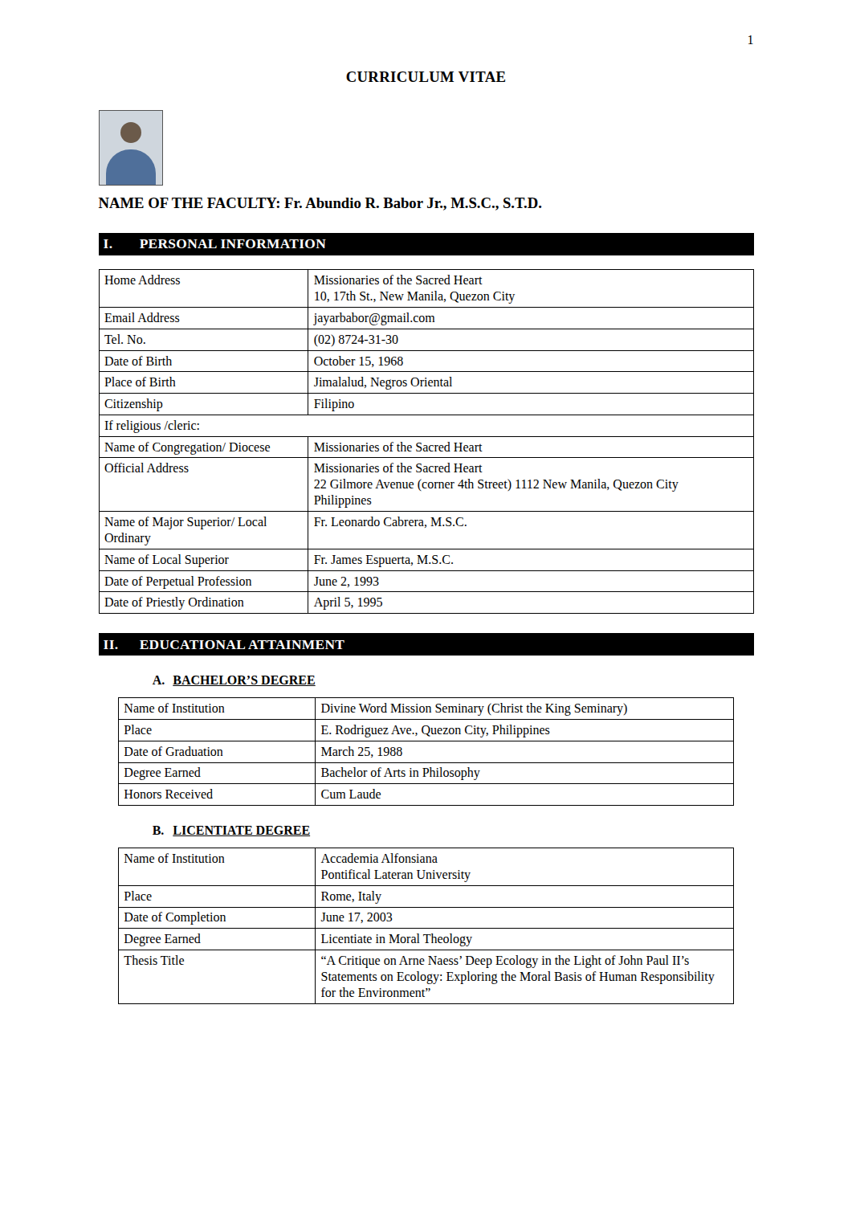1
CURRICULUM VITAE
NAME OF THE FACULTY: Fr. Abundio R. Babor Jr., M.S.C., S.T.D.
I. PERSONAL INFORMATION
| Home Address | Missionaries of the Sacred Heart 10, 17th St., New Manila, Quezon City |
| Email Address | jayarbabor@gmail.com |
| Tel. No. | (02) 8724-31-30 |
| Date of Birth | October 15, 1968 |
| Place of Birth | Jimalalud, Negros Oriental |
| Citizenship | Filipino |
| If religious /cleric: |
| Name of Congregation/ Diocese | Missionaries of the Sacred Heart |
| Official Address | Missionaries of the Sacred Heart 22 Gilmore Avenue (corner 4th Street) 1112 New Manila, Quezon City Philippines |
| Name of Major Superior/ Local Ordinary | Fr. Leonardo Cabrera, M.S.C. |
| Name of Local Superior | Fr. James Espuerta, M.S.C. |
| Date of Perpetual Profession | June 2, 1993 |
| Date of Priestly Ordination | April 5, 1995 |
II. EDUCATIONAL ATTAINMENT
A. BACHELOR’S DEGREE
| Name of Institution | Divine Word Mission Seminary (Christ the King Seminary) |
| Place | E. Rodriguez Ave., Quezon City, Philippines |
| Date of Graduation | March 25, 1988 |
| Degree Earned | Bachelor of Arts in Philosophy |
| Honors Received | Cum Laude |
B. LICENTIATE DEGREE
| Name of Institution | Accademia Alfonsiana Pontifical Lateran University |
| Place | Rome, Italy |
| Date of Completion | June 17, 2003 |
| Degree Earned | Licentiate in Moral Theology |
| Thesis Title | “A Critique on Arne Naess’ Deep Ecology in the Light of John Paul II’s Statements on Ecology: Exploring the Moral Basis of Human Responsibility for the Environment” |